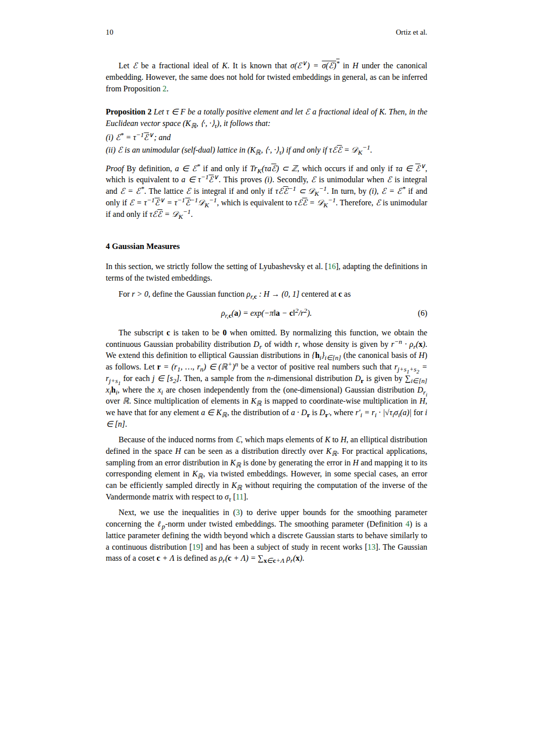10 Ortiz et al.
Let ℰ be a fractional ideal of K. It is known that σ(ℰ∨) = σ(ℰ)* in H under the canonical embedding. However, the same does not hold for twisted embeddings in general, as can be inferred from Proposition 2.
Proposition 2 Let τ ∈ F be a totally positive element and let ℰ a fractional ideal of K. Then, in the Euclidean vector space (Kℝ, ⟨·, ·⟩τ), it follows that:
(i) ℰ* = τ−1ℰ∨; and
(ii) ℰ is an unimodular (self-dual) lattice in (Kℝ, ⟨·, ·⟩τ) if and only if τℰℰ = 𝒟K−1.
Proof By definition, a ∈ ℰ* if and only if TrK(τaℰ) ⊂ ℤ, which occurs if and only if τa ∈ ℰ∨, which is equivalent to a ∈ τ−1ℰ∨. This proves (i). Secondly, ℰ is unimodular when ℰ is integral and ℰ = ℰ*. The lattice ℰ is integral if and only if τℰℰ−1 ⊂ 𝒟K−1. In turn, by (i), ℰ = ℰ* if and only if ℰ = τ−1ℰ∨ = τ−1ℰ−1𝒟K−1, which is equivalent to τℰℰ = 𝒟K−1. Therefore, ℰ is unimodular if and only if τℰℰ = 𝒟K−1.
4 Gaussian Measures
In this section, we strictly follow the setting of Lyubashevsky et al. [16], adapting the definitions in terms of the twisted embeddings.
For r > 0, define the Gaussian function ρr,c : H → (0, 1] centered at c as
ρr,c(a) = exp(−π‖a − c‖2/r2). (6)
The subscript c is taken to be 0 when omitted. By normalizing this function, we obtain the continuous Gaussian probability distribution Dr of width r, whose density is given by r−n · ρr(x). We extend this definition to elliptical Gaussian distributions in {hi}i∈[n] (the canonical basis of H) as follows. Let r = (r1, …, rn) ∈ (ℝ+)n be a vector of positive real numbers such that rj+s1+s2 = rj+s1 for each j ∈ [s2]. Then, a sample from the n-dimensional distribution Dr is given by ∑i∈[n] xihi, where the xi are chosen independently from the (one-dimensional) Gaussian distribution Dri over ℝ. Since multiplication of elements in Kℝ is mapped to coordinate-wise multiplication in H, we have that for any element a ∈ Kℝ, the distribution of a · Dr is Dr′, where r′i = ri · |√τiσi(a)| for i ∈ [n].
Because of the induced norms from ℂ, which maps elements of K to H, an elliptical distribution defined in the space H can be seen as a distribution directly over Kℝ. For practical applications, sampling from an error distribution in Kℝ is done by generating the error in H and mapping it to its corresponding element in Kℝ, via twisted embeddings. However, in some special cases, an error can be efficiently sampled directly in Kℝ without requiring the computation of the inverse of the Vandermonde matrix with respect to στ [11].
Next, we use the inequalities in (3) to derive upper bounds for the smoothing parameter concerning the ℓp-norm under twisted embeddings. The smoothing parameter (Definition 4) is a lattice parameter defining the width beyond which a discrete Gaussian starts to behave similarly to a continuous distribution [19] and has been a subject of study in recent works [13]. The Gaussian mass of a coset c + Λ is defined as ρr(c + Λ) = ∑x∈c+Λ ρr(x).